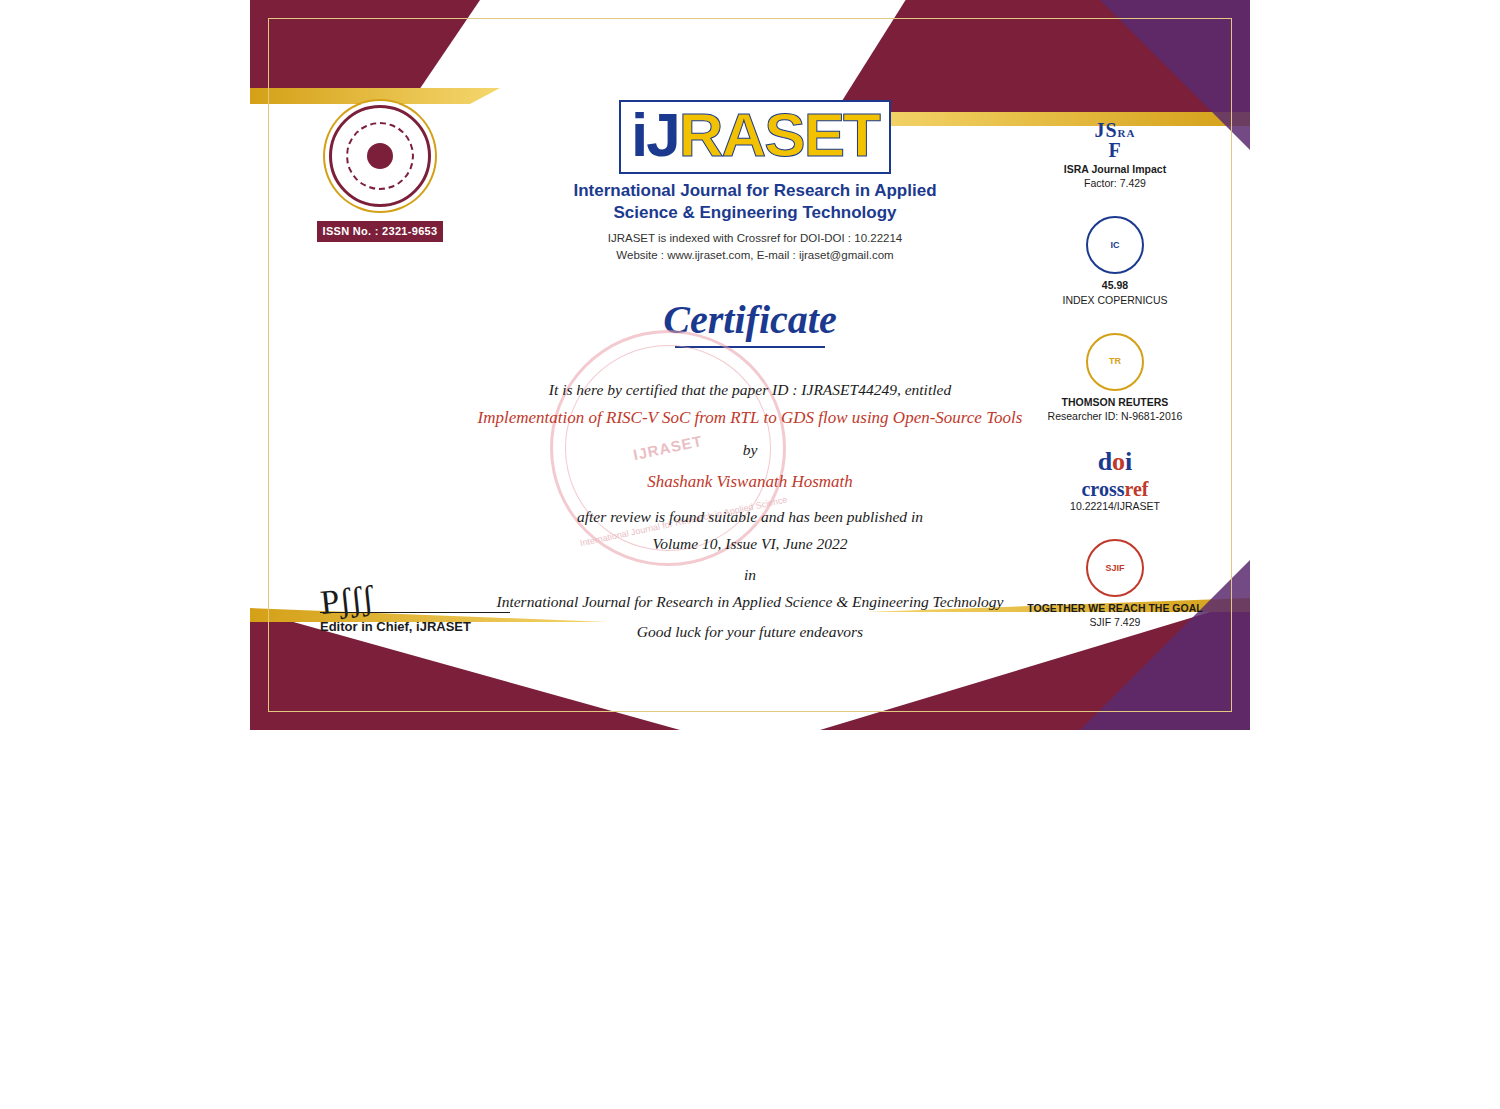ISSN No. : 2321-9653
iJRASET
International Journal for Research in Applied
Science & Engineering Technology
IJRASET is indexed with Crossref for DOI-DOI : 10.22214
Website : www.ijraset.com, E-mail : ijraset@gmail.com
Certificate
IJRASET
International Journal for Research in Applied Science
It is here by certified that the paper ID : IJRASET44249, entitled Implementation of RISC-V SoC from RTL to GDS flow using Open-Source Tools by Shashank Viswanath Hosmath after review is found suitable and has been published in
Volume 10, Issue VI, June 2022 in International Journal for Research in Applied Science & Engineering Technology Good luck for your future endeavors
Pʃʃʃ
Editor in Chief, iJRASET
JSRA
F
ISRA Journal Impact
Factor: 7.429
IC
45.98
INDEX COPERNICUS
TR
THOMSON REUTERS
Researcher ID: N-9681-2016
doi
crossref
10.22214/IJRASET
SJIF
TOGETHER WE REACH THE GOAL
SJIF 7.429